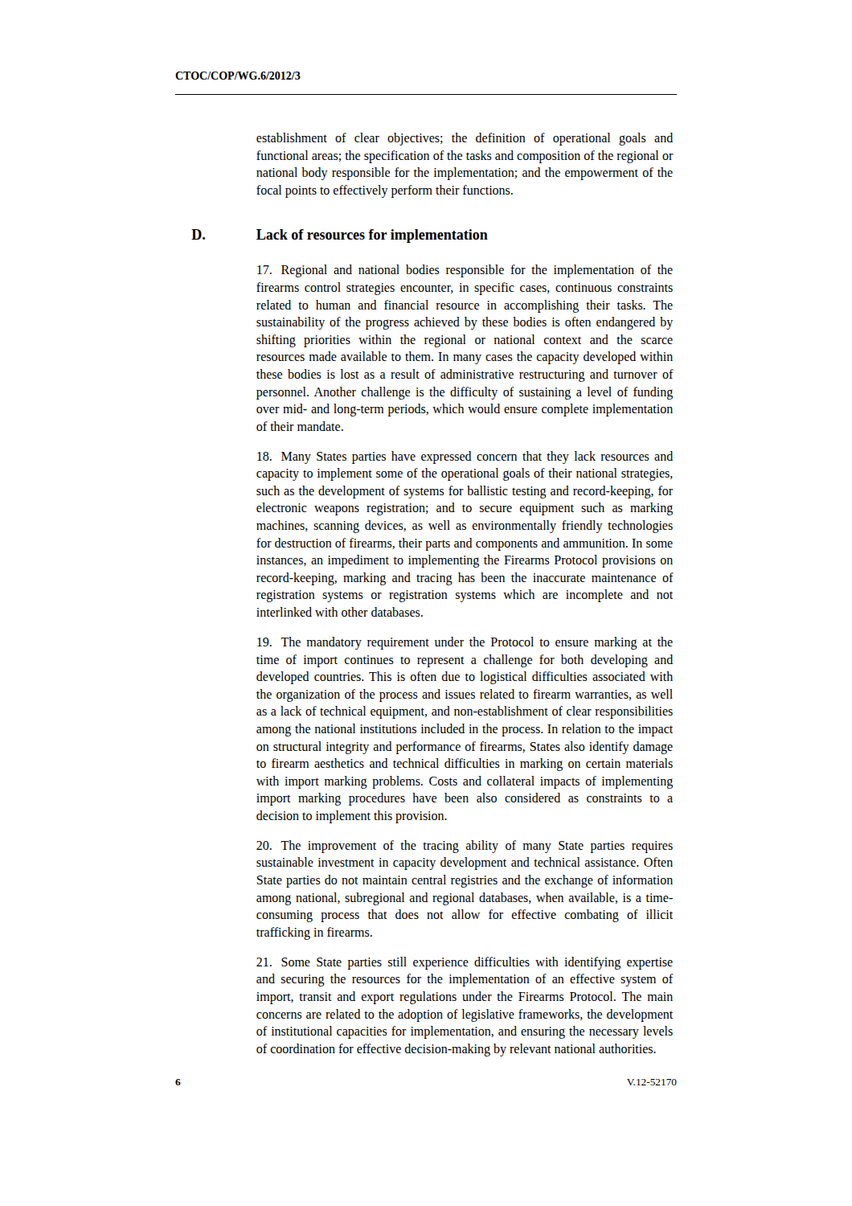CTOC/COP/WG.6/2012/3
establishment of clear objectives; the definition of operational goals and functional areas; the specification of the tasks and composition of the regional or national body responsible for the implementation; and the empowerment of the focal points to effectively perform their functions.
D. Lack of resources for implementation
17. Regional and national bodies responsible for the implementation of the firearms control strategies encounter, in specific cases, continuous constraints related to human and financial resource in accomplishing their tasks. The sustainability of the progress achieved by these bodies is often endangered by shifting priorities within the regional or national context and the scarce resources made available to them. In many cases the capacity developed within these bodies is lost as a result of administrative restructuring and turnover of personnel. Another challenge is the difficulty of sustaining a level of funding over mid- and long-term periods, which would ensure complete implementation of their mandate.
18. Many States parties have expressed concern that they lack resources and capacity to implement some of the operational goals of their national strategies, such as the development of systems for ballistic testing and record-keeping, for electronic weapons registration; and to secure equipment such as marking machines, scanning devices, as well as environmentally friendly technologies for destruction of firearms, their parts and components and ammunition. In some instances, an impediment to implementing the Firearms Protocol provisions on record-keeping, marking and tracing has been the inaccurate maintenance of registration systems or registration systems which are incomplete and not interlinked with other databases.
19. The mandatory requirement under the Protocol to ensure marking at the time of import continues to represent a challenge for both developing and developed countries. This is often due to logistical difficulties associated with the organization of the process and issues related to firearm warranties, as well as a lack of technical equipment, and non-establishment of clear responsibilities among the national institutions included in the process. In relation to the impact on structural integrity and performance of firearms, States also identify damage to firearm aesthetics and technical difficulties in marking on certain materials with import marking problems. Costs and collateral impacts of implementing import marking procedures have been also considered as constraints to a decision to implement this provision.
20. The improvement of the tracing ability of many State parties requires sustainable investment in capacity development and technical assistance. Often State parties do not maintain central registries and the exchange of information among national, subregional and regional databases, when available, is a time-consuming process that does not allow for effective combating of illicit trafficking in firearms.
21. Some State parties still experience difficulties with identifying expertise and securing the resources for the implementation of an effective system of import, transit and export regulations under the Firearms Protocol. The main concerns are related to the adoption of legislative frameworks, the development of institutional capacities for implementation, and ensuring the necessary levels of coordination for effective decision-making by relevant national authorities.
6 V.12-52170